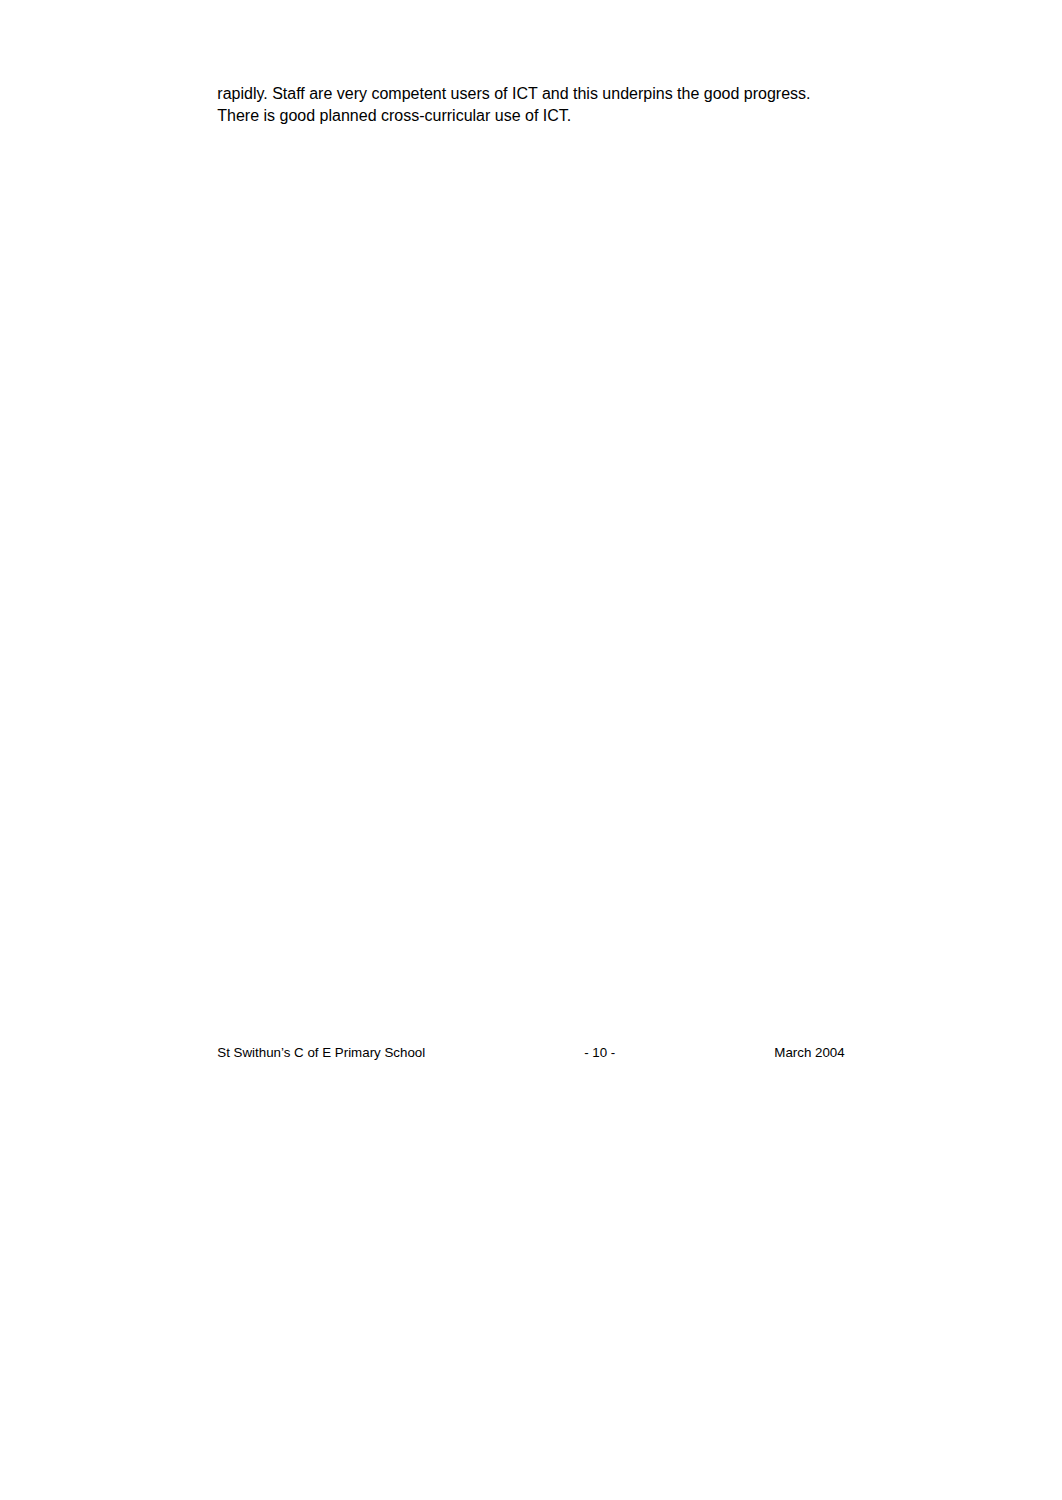rapidly. Staff are very competent users of ICT and this underpins the good progress. There is good planned cross-curricular use of ICT.
St Swithun’s C of E Primary School - 10 - March 2004